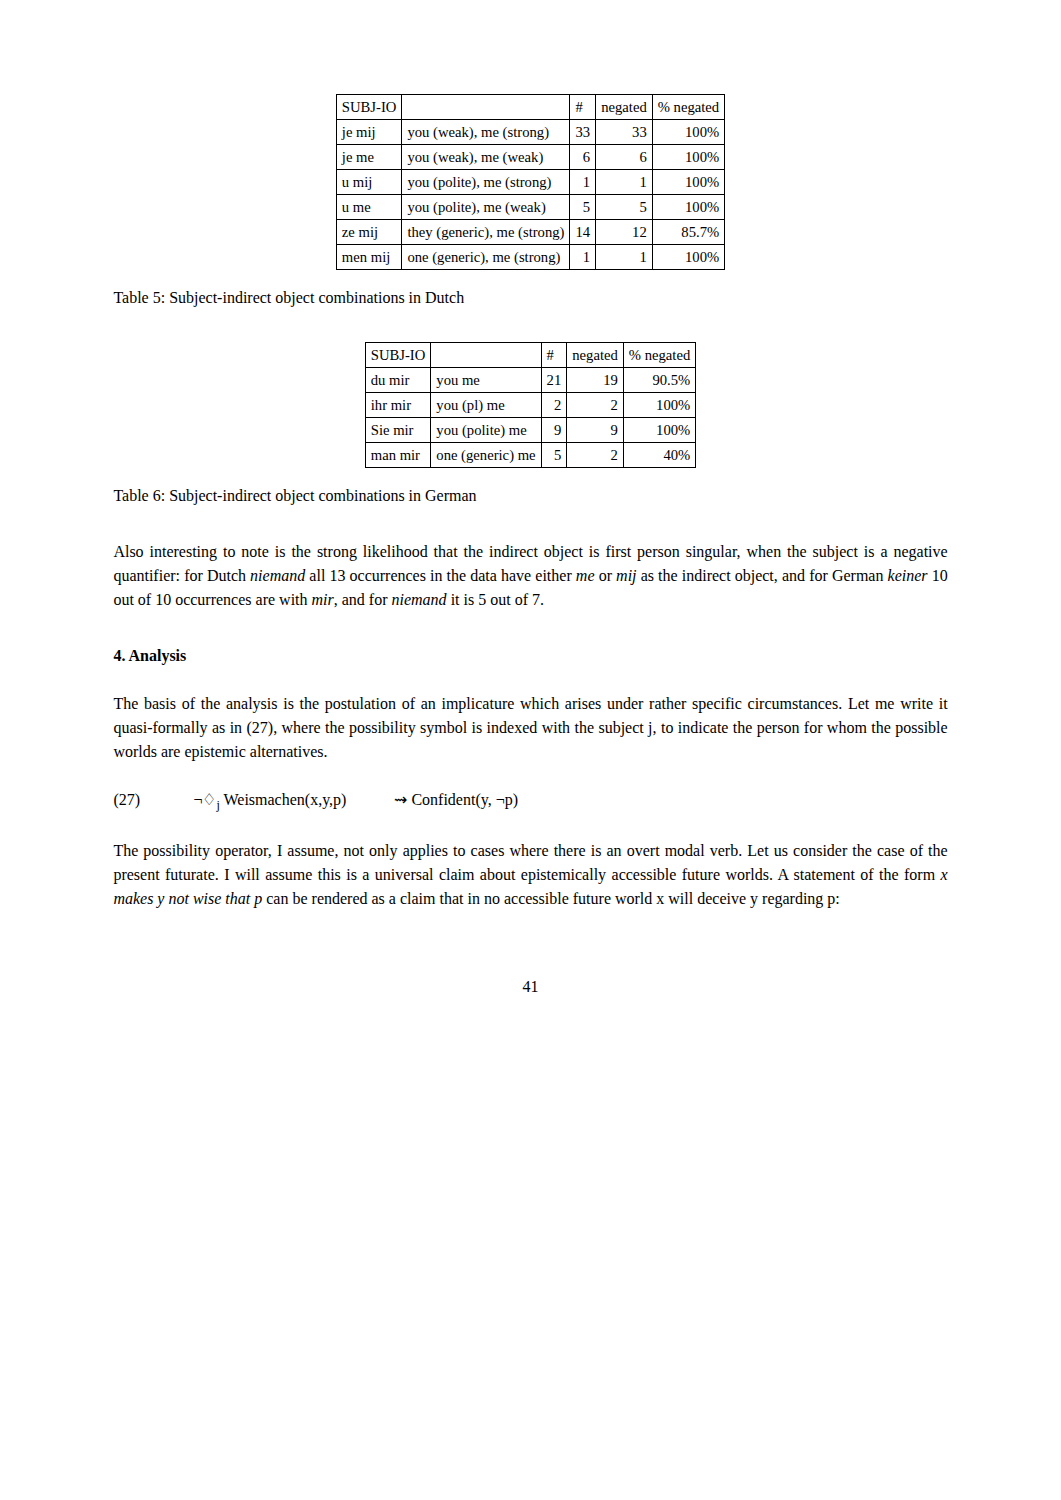| SUBJ-IO | | # | negated | % negated |
| je mij | you (weak), me (strong) | 33 | 33 | 100% |
| je me | you (weak), me (weak) | 6 | 6 | 100% |
| u mij | you (polite), me (strong) | 1 | 1 | 100% |
| u me | you (polite), me (weak) | 5 | 5 | 100% |
| ze mij | they (generic), me (strong) | 14 | 12 | 85.7% |
| men mij | one (generic), me (strong) | 1 | 1 | 100% |
Table 5: Subject-indirect object combinations in Dutch
| SUBJ-IO | | # | negated | % negated |
| du mir | you me | 21 | 19 | 90.5% |
| ihr mir | you (pl) me | 2 | 2 | 100% |
| Sie mir | you (polite) me | 9 | 9 | 100% |
| man mir | one (generic) me | 5 | 2 | 40% |
Table 6: Subject-indirect object combinations in German
Also interesting to note is the strong likelihood that the indirect object is first person singular, when the subject is a negative quantifier: for Dutch niemand all 13 occurrences in the data have either me or mij as the indirect object, and for German keiner 10 out of 10 occurrences are with mir, and for niemand it is 5 out of 7.
4. Analysis
The basis of the analysis is the postulation of an implicature which arises under rather specific circumstances. Let me write it quasi-formally as in (27), where the possibility symbol is indexed with the subject j, to indicate the person for whom the possible worlds are epistemic alternatives.
(27)¬♢j Weismachen(x,y,p) ⇝ Confident(y, ¬p)
The possibility operator, I assume, not only applies to cases where there is an overt modal verb. Let us consider the case of the present futurate. I will assume this is a universal claim about epistemically accessible future worlds. A statement of the form x makes y not wise that p can be rendered as a claim that in no accessible future world x will deceive y regarding p:
41